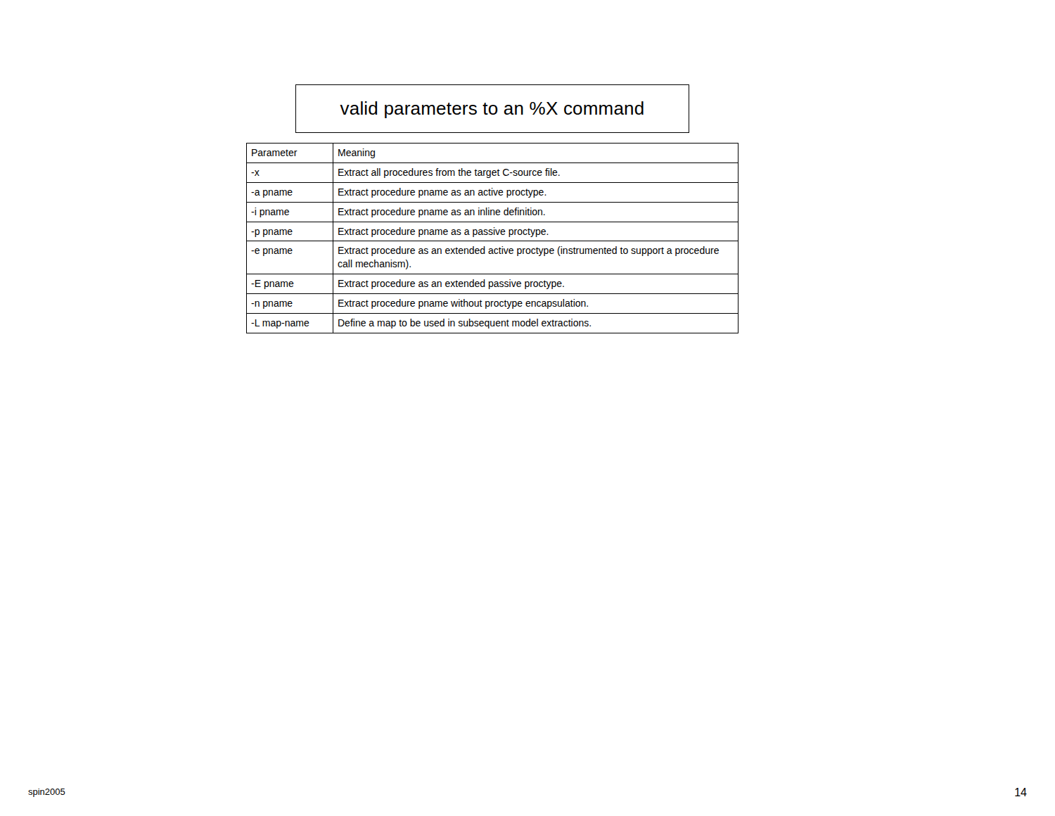valid parameters to an %X command
| Parameter | Meaning |
| --- | --- |
| -x | Extract all procedures from the target C-source file. |
| -a pname | Extract procedure pname as an active proctype. |
| -i pname | Extract procedure pname as an inline definition. |
| -p pname | Extract procedure pname as a passive proctype. |
| -e pname | Extract procedure as an extended active proctype (instrumented to support a procedure call mechanism). |
| -E pname | Extract procedure as an extended passive proctype. |
| -n pname | Extract procedure pname without proctype encapsulation. |
| -L map-name | Define a map to be used in subsequent model extractions. |
spin2005 14